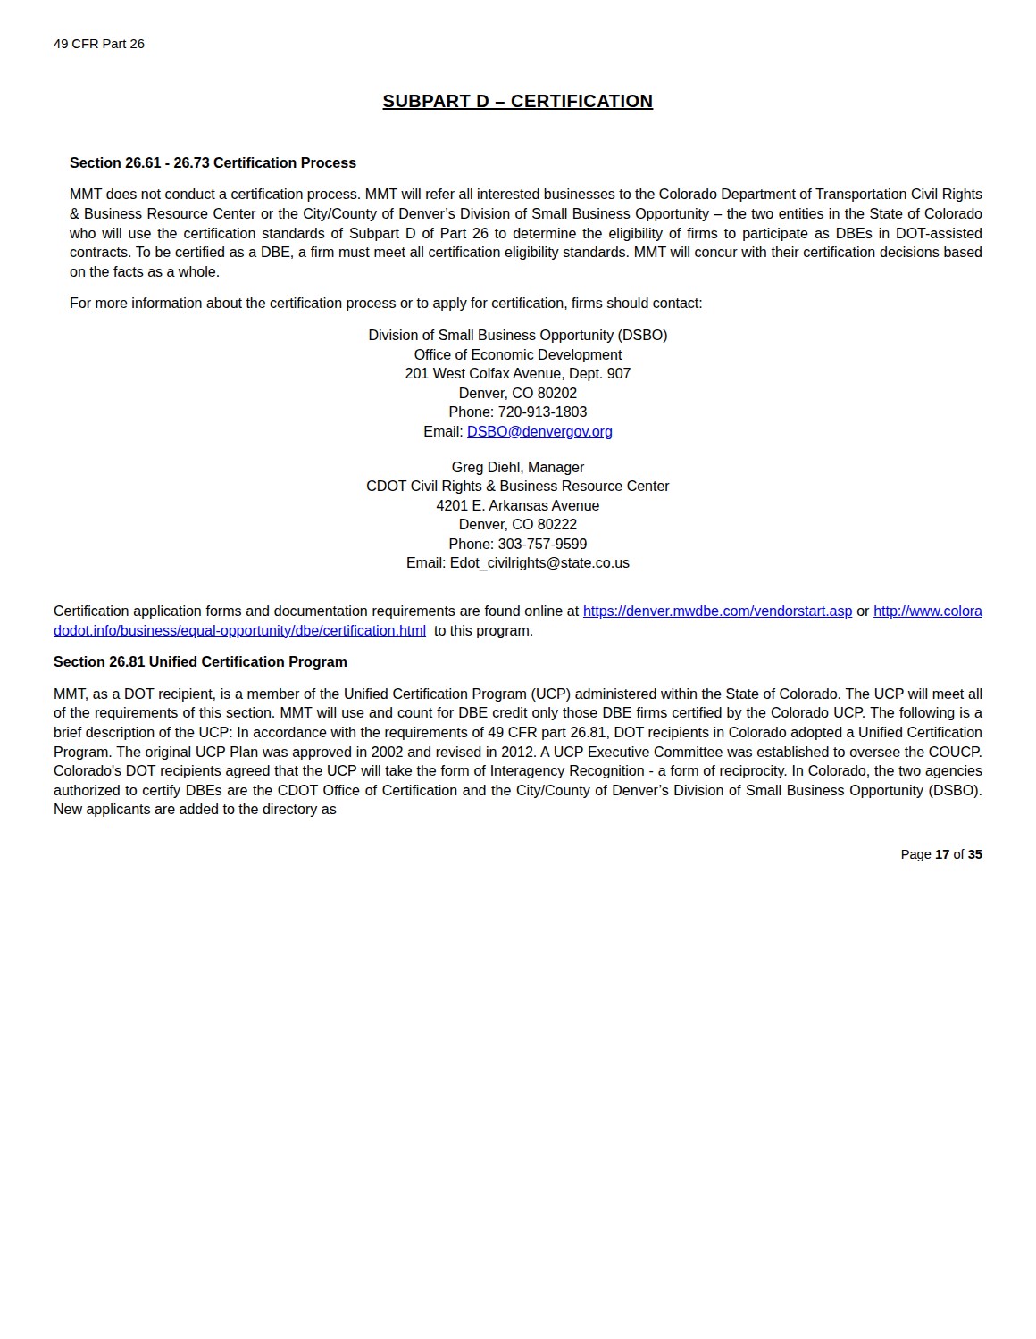49 CFR Part 26
SUBPART D – CERTIFICATION
Section 26.61 - 26.73 Certification Process
MMT does not conduct a certification process. MMT will refer all interested businesses to the Colorado Department of Transportation Civil Rights & Business Resource Center or the City/County of Denver’s Division of Small Business Opportunity – the two entities in the State of Colorado who will use the certification standards of Subpart D of Part 26 to determine the eligibility of firms to participate as DBEs in DOT-assisted contracts. To be certified as a DBE, a firm must meet all certification eligibility standards. MMT will concur with their certification decisions based on the facts as a whole.
For more information about the certification process or to apply for certification, firms should contact:
Division of Small Business Opportunity (DSBO)
Office of Economic Development
201 West Colfax Avenue, Dept. 907
Denver, CO 80202
Phone: 720-913-1803
Email: DSBO@denvergov.org
Greg Diehl, Manager
CDOT Civil Rights & Business Resource Center
4201 E. Arkansas Avenue
Denver, CO 80222
Phone: 303-757-9599
Email: Edot_civilrights@state.co.us
Certification application forms and documentation requirements are found online at https://denver.mwdbe.com/vendorstart.asp or http://www.coloradodot.info/business/equal-opportunity/dbe/certification.html to this program.
Section 26.81 Unified Certification Program
MMT, as a DOT recipient, is a member of the Unified Certification Program (UCP) administered within the State of Colorado. The UCP will meet all of the requirements of this section. MMT will use and count for DBE credit only those DBE firms certified by the Colorado UCP. The following is a brief description of the UCP: In accordance with the requirements of 49 CFR part 26.81, DOT recipients in Colorado adopted a Unified Certification Program. The original UCP Plan was approved in 2002 and revised in 2012. A UCP Executive Committee was established to oversee the COUCP. Colorado's DOT recipients agreed that the UCP will take the form of Interagency Recognition - a form of reciprocity. In Colorado, the two agencies authorized to certify DBEs are the CDOT Office of Certification and the City/County of Denver’s Division of Small Business Opportunity (DSBO). New applicants are added to the directory as
Page 17 of 35